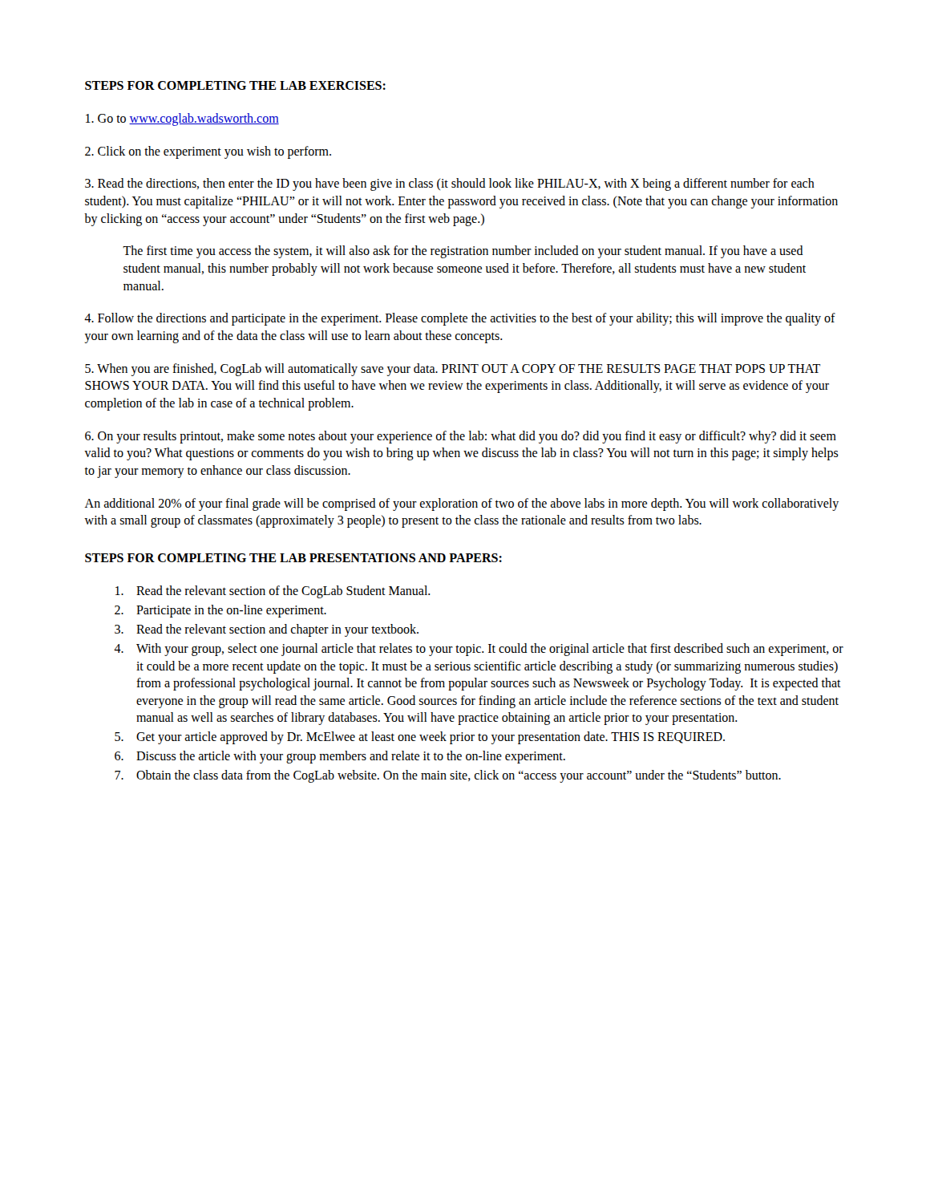Steps for completing the lab exercises:
1. Go to www.coglab.wadsworth.com
2. Click on the experiment you wish to perform.
3. Read the directions, then enter the ID you have been give in class (it should look like PHILAU-X, with X being a different number for each student). You must capitalize “PHILAU” or it will not work. Enter the password you received in class. (Note that you can change your information by clicking on “access your account” under “Students” on the first web page.)
The first time you access the system, it will also ask for the registration number included on your student manual. If you have a used student manual, this number probably will not work because someone used it before. Therefore, all students must have a new student manual.
4. Follow the directions and participate in the experiment. Please complete the activities to the best of your ability; this will improve the quality of your own learning and of the data the class will use to learn about these concepts.
5. When you are finished, CogLab will automatically save your data. PRINT OUT A COPY OF THE RESULTS PAGE THAT POPS UP THAT SHOWS YOUR DATA. You will find this useful to have when we review the experiments in class. Additionally, it will serve as evidence of your completion of the lab in case of a technical problem.
6. On your results printout, make some notes about your experience of the lab: what did you do? did you find it easy or difficult? why? did it seem valid to you? What questions or comments do you wish to bring up when we discuss the lab in class? You will not turn in this page; it simply helps to jar your memory to enhance our class discussion.
An additional 20% of your final grade will be comprised of your exploration of two of the above labs in more depth. You will work collaboratively with a small group of classmates (approximately 3 people) to present to the class the rationale and results from two labs.
Steps for completing the lab presentations and papers:
Read the relevant section of the CogLab Student Manual.
Participate in the on-line experiment.
Read the relevant section and chapter in your textbook.
With your group, select one journal article that relates to your topic. It could the original article that first described such an experiment, or it could be a more recent update on the topic. It must be a serious scientific article describing a study (or summarizing numerous studies) from a professional psychological journal. It cannot be from popular sources such as Newsweek or Psychology Today. It is expected that everyone in the group will read the same article. Good sources for finding an article include the reference sections of the text and student manual as well as searches of library databases. You will have practice obtaining an article prior to your presentation.
Get your article approved by Dr. McElwee at least one week prior to your presentation date. THIS IS REQUIRED.
Discuss the article with your group members and relate it to the on-line experiment.
Obtain the class data from the CogLab website. On the main site, click on “access your account” under the “Students” button.